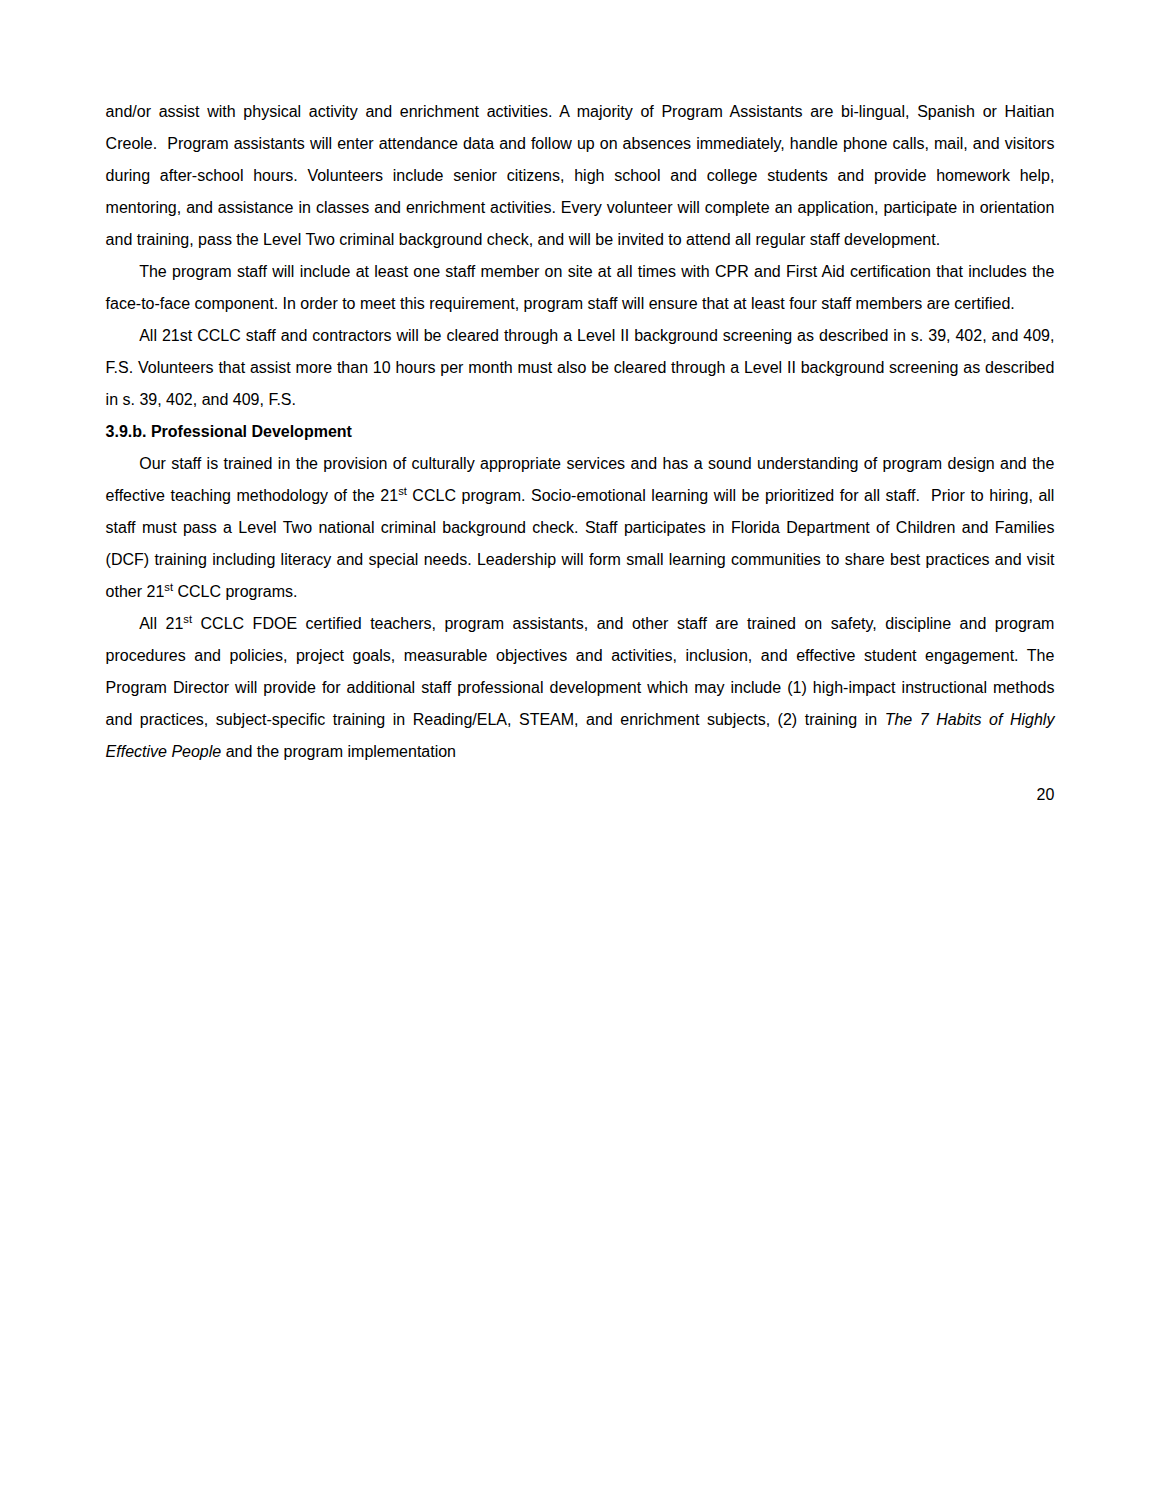and/or assist with physical activity and enrichment activities. A majority of Program Assistants are bi-lingual, Spanish or Haitian Creole. Program assistants will enter attendance data and follow up on absences immediately, handle phone calls, mail, and visitors during after-school hours. Volunteers include senior citizens, high school and college students and provide homework help, mentoring, and assistance in classes and enrichment activities. Every volunteer will complete an application, participate in orientation and training, pass the Level Two criminal background check, and will be invited to attend all regular staff development.
The program staff will include at least one staff member on site at all times with CPR and First Aid certification that includes the face-to-face component. In order to meet this requirement, program staff will ensure that at least four staff members are certified.
All 21st CCLC staff and contractors will be cleared through a Level II background screening as described in s. 39, 402, and 409, F.S. Volunteers that assist more than 10 hours per month must also be cleared through a Level II background screening as described in s. 39, 402, and 409, F.S.
3.9.b. Professional Development
Our staff is trained in the provision of culturally appropriate services and has a sound understanding of program design and the effective teaching methodology of the 21st CCLC program. Socio-emotional learning will be prioritized for all staff. Prior to hiring, all staff must pass a Level Two national criminal background check. Staff participates in Florida Department of Children and Families (DCF) training including literacy and special needs. Leadership will form small learning communities to share best practices and visit other 21st CCLC programs.
All 21st CCLC FDOE certified teachers, program assistants, and other staff are trained on safety, discipline and program procedures and policies, project goals, measurable objectives and activities, inclusion, and effective student engagement. The Program Director will provide for additional staff professional development which may include (1) high-impact instructional methods and practices, subject-specific training in Reading/ELA, STEAM, and enrichment subjects, (2) training in The 7 Habits of Highly Effective People and the program implementation
20